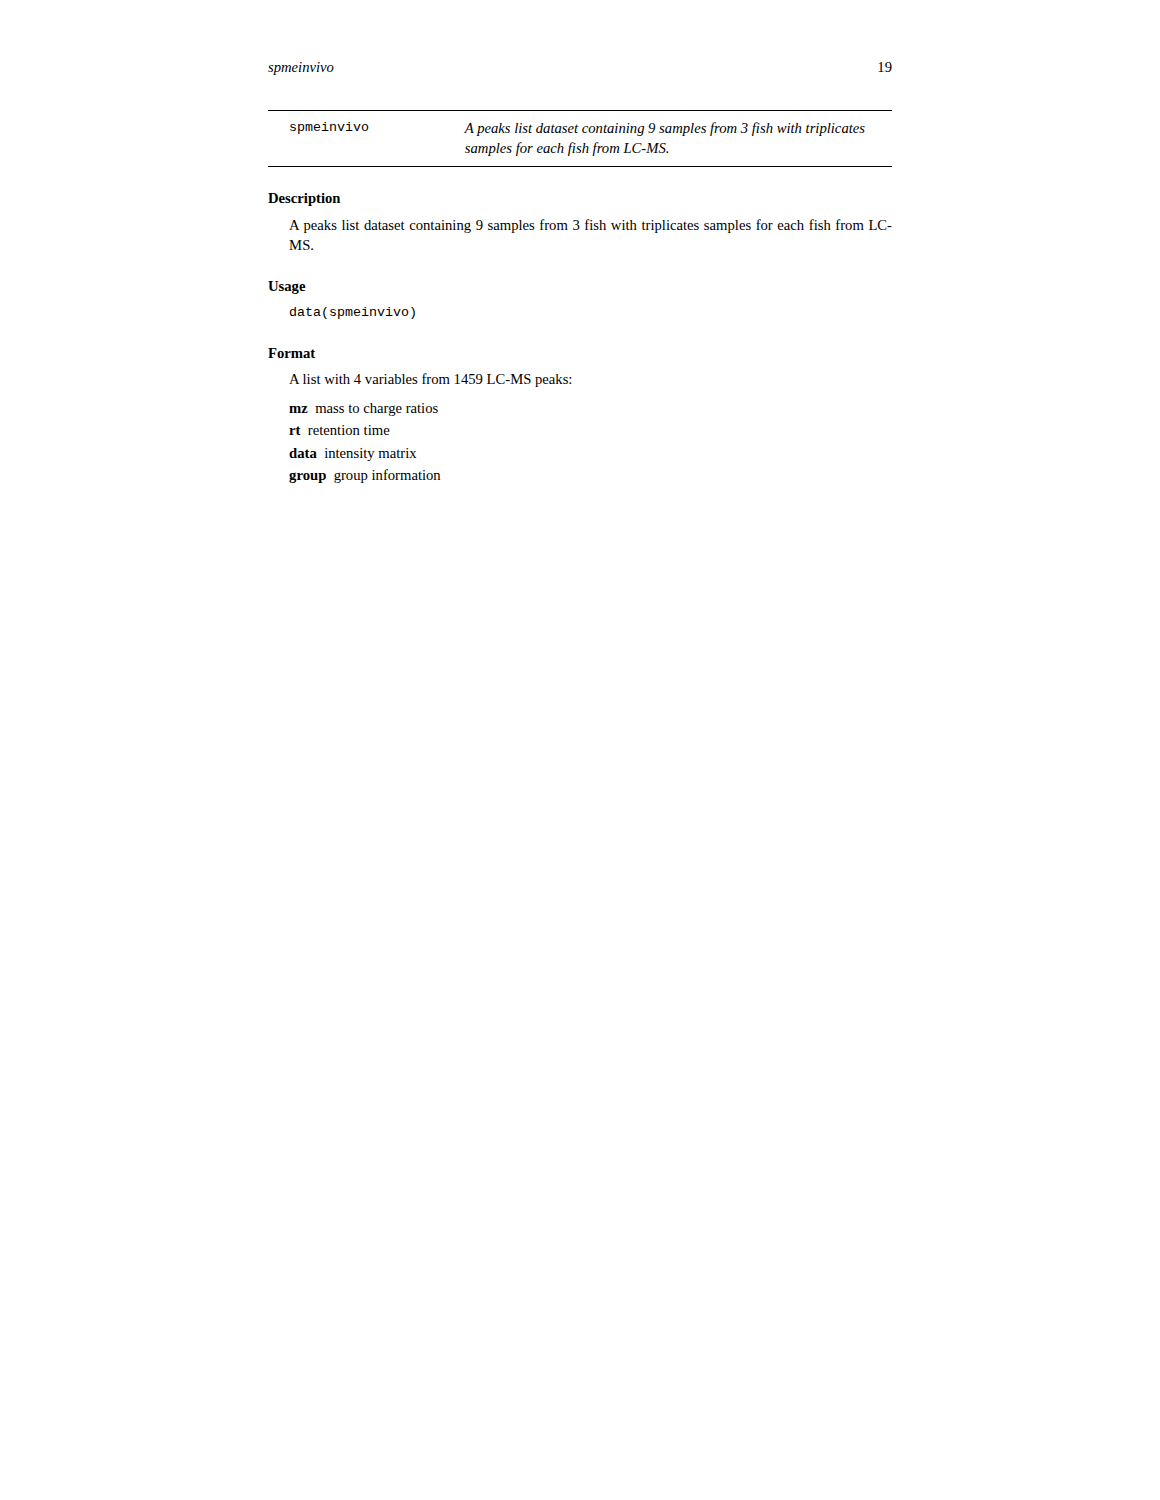spmeinvivo 19
spmeinvivo
A peaks list dataset containing 9 samples from 3 fish with triplicates samples for each fish from LC-MS.
Description
A peaks list dataset containing 9 samples from 3 fish with triplicates samples for each fish from LC-MS.
Usage
data(spmeinvivo)
Format
A list with 4 variables from 1459 LC-MS peaks:
mz
mass to charge ratios
rt
retention time
data
intensity matrix
group
group information